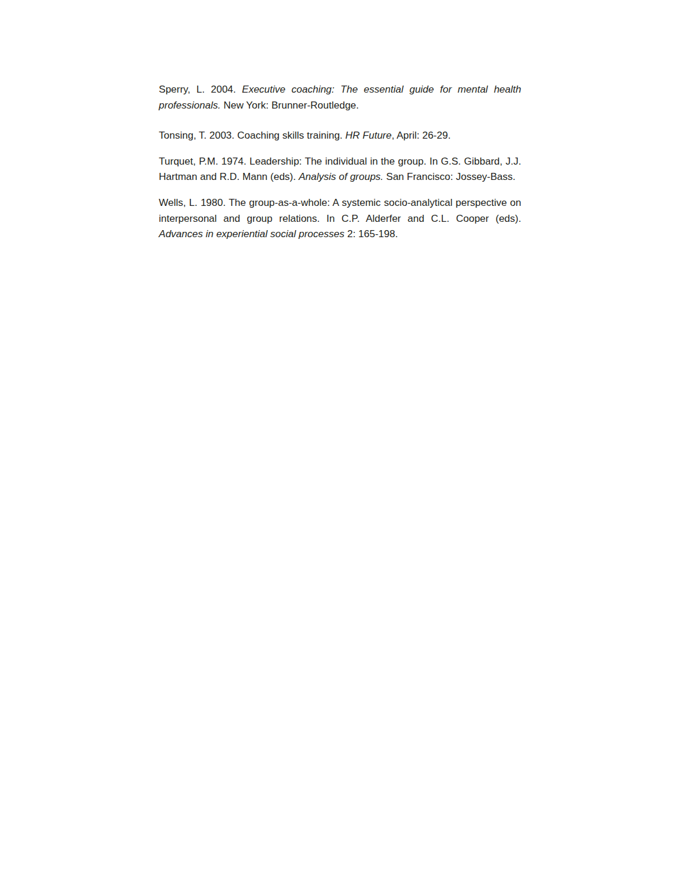Sperry, L. 2004. Executive coaching: The essential guide for mental health professionals. New York: Brunner-Routledge.
Tonsing, T. 2003. Coaching skills training. HR Future, April: 26-29.
Turquet, P.M. 1974. Leadership: The individual in the group. In G.S. Gibbard, J.J. Hartman and R.D. Mann (eds). Analysis of groups. San Francisco: Jossey-Bass.
Wells, L. 1980. The group-as-a-whole: A systemic socio-analytical perspective on interpersonal and group relations. In C.P. Alderfer and C.L. Cooper (eds). Advances in experiential social processes 2: 165-198.